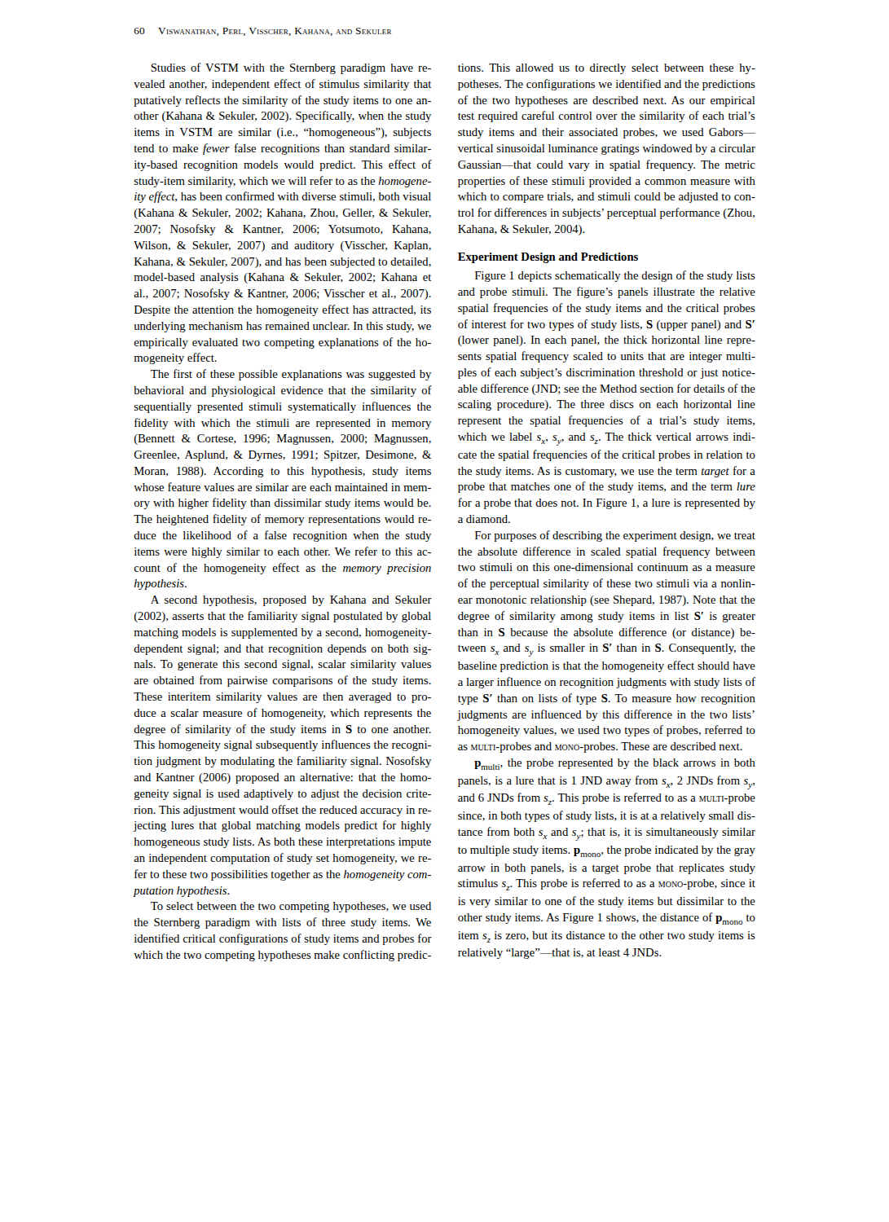60 Viswanathan, Perl, Visscher, Kahana, and Sekuler
Studies of VSTM with the Sternberg paradigm have revealed another, independent effect of stimulus similarity that putatively reflects the similarity of the study items to one another (Kahana & Sekuler, 2002). Specifically, when the study items in VSTM are similar (i.e., “homogeneous”), subjects tend to make fewer false recognitions than standard similarity-based recognition models would predict. This effect of study-item similarity, which we will refer to as the homogeneity effect, has been confirmed with diverse stimuli, both visual (Kahana & Sekuler, 2002; Kahana, Zhou, Geller, & Sekuler, 2007; Nosofsky & Kantner, 2006; Yotsumoto, Kahana, Wilson, & Sekuler, 2007) and auditory (Visscher, Kaplan, Kahana, & Sekuler, 2007), and has been subjected to detailed, model-based analysis (Kahana & Sekuler, 2002; Kahana et al., 2007; Nosofsky & Kantner, 2006; Visscher et al., 2007). Despite the attention the homogeneity effect has attracted, its underlying mechanism has remained unclear. In this study, we empirically evaluated two competing explanations of the homogeneity effect.
The first of these possible explanations was suggested by behavioral and physiological evidence that the similarity of sequentially presented stimuli systematically influences the fidelity with which the stimuli are represented in memory (Bennett & Cortese, 1996; Magnussen, 2000; Magnussen, Greenlee, Asplund, & Dyrnes, 1991; Spitzer, Desimone, & Moran, 1988). According to this hypothesis, study items whose feature values are similar are each maintained in memory with higher fidelity than dissimilar study items would be. The heightened fidelity of memory representations would reduce the likelihood of a false recognition when the study items were highly similar to each other. We refer to this account of the homogeneity effect as the memory precision hypothesis.
A second hypothesis, proposed by Kahana and Sekuler (2002), asserts that the familiarity signal postulated by global matching models is supplemented by a second, homogeneity-dependent signal; and that recognition depends on both signals. To generate this second signal, scalar similarity values are obtained from pairwise comparisons of the study items. These interitem similarity values are then averaged to produce a scalar measure of homogeneity, which represents the degree of similarity of the study items in S to one another. This homogeneity signal subsequently influences the recognition judgment by modulating the familiarity signal. Nosofsky and Kantner (2006) proposed an alternative: that the homogeneity signal is used adaptively to adjust the decision criterion. This adjustment would offset the reduced accuracy in rejecting lures that global matching models predict for highly homogeneous study lists. As both these interpretations impute an independent computation of study set homogeneity, we refer to these two possibilities together as the homogeneity computation hypothesis.
To select between the two competing hypotheses, we used the Sternberg paradigm with lists of three study items. We identified critical configurations of study items and probes for which the two competing hypotheses make conflicting predictions. This allowed us to directly select between these hypotheses. The configurations we identified and the predictions of the two hypotheses are described next. As our empirical test required careful control over the similarity of each trial’s study items and their associated probes, we used Gabors—vertical sinusoidal luminance gratings windowed by a circular Gaussian—that could vary in spatial frequency. The metric properties of these stimuli provided a common measure with which to compare trials, and stimuli could be adjusted to control for differences in subjects’ perceptual performance (Zhou, Kahana, & Sekuler, 2004).
Experiment Design and Predictions
Figure 1 depicts schematically the design of the study lists and probe stimuli. The figure’s panels illustrate the relative spatial frequencies of the study items and the critical probes of interest for two types of study lists, S (upper panel) and S′ (lower panel). In each panel, the thick horizontal line represents spatial frequency scaled to units that are integer multiples of each subject’s discrimination threshold or just noticeable difference (JND; see the Method section for details of the scaling procedure). The three discs on each horizontal line represent the spatial frequencies of a trial’s study items, which we label sx, sy, and sz. The thick vertical arrows indicate the spatial frequencies of the critical probes in relation to the study items. As is customary, we use the term target for a probe that matches one of the study items, and the term lure for a probe that does not. In Figure 1, a lure is represented by a diamond.
For purposes of describing the experiment design, we treat the absolute difference in scaled spatial frequency between two stimuli on this one-dimensional continuum as a measure of the perceptual similarity of these two stimuli via a nonlinear monotonic relationship (see Shepard, 1987). Note that the degree of similarity among study items in list S′ is greater than in S because the absolute difference (or distance) between sx and sy is smaller in S′ than in S. Consequently, the baseline prediction is that the homogeneity effect should have a larger influence on recognition judgments with study lists of type S′ than on lists of type S. To measure how recognition judgments are influenced by this difference in the two lists’ homogeneity values, we used two types of probes, referred to as multi-probes and mono-probes. These are described next.
pmulti, the probe represented by the black arrows in both panels, is a lure that is 1 JND away from sx, 2 JNDs from sy, and 6 JNDs from sz. This probe is referred to as a multi-probe since, in both types of study lists, it is at a relatively small distance from both sx and sy; that is, it is simultaneously similar to multiple study items. pmono, the probe indicated by the gray arrow in both panels, is a target probe that replicates study stimulus sz. This probe is referred to as a mono-probe, since it is very similar to one of the study items but dissimilar to the other study items. As Figure 1 shows, the distance of pmono to item sz is zero, but its distance to the other two study items is relatively “large”—that is, at least 4 JNDs.